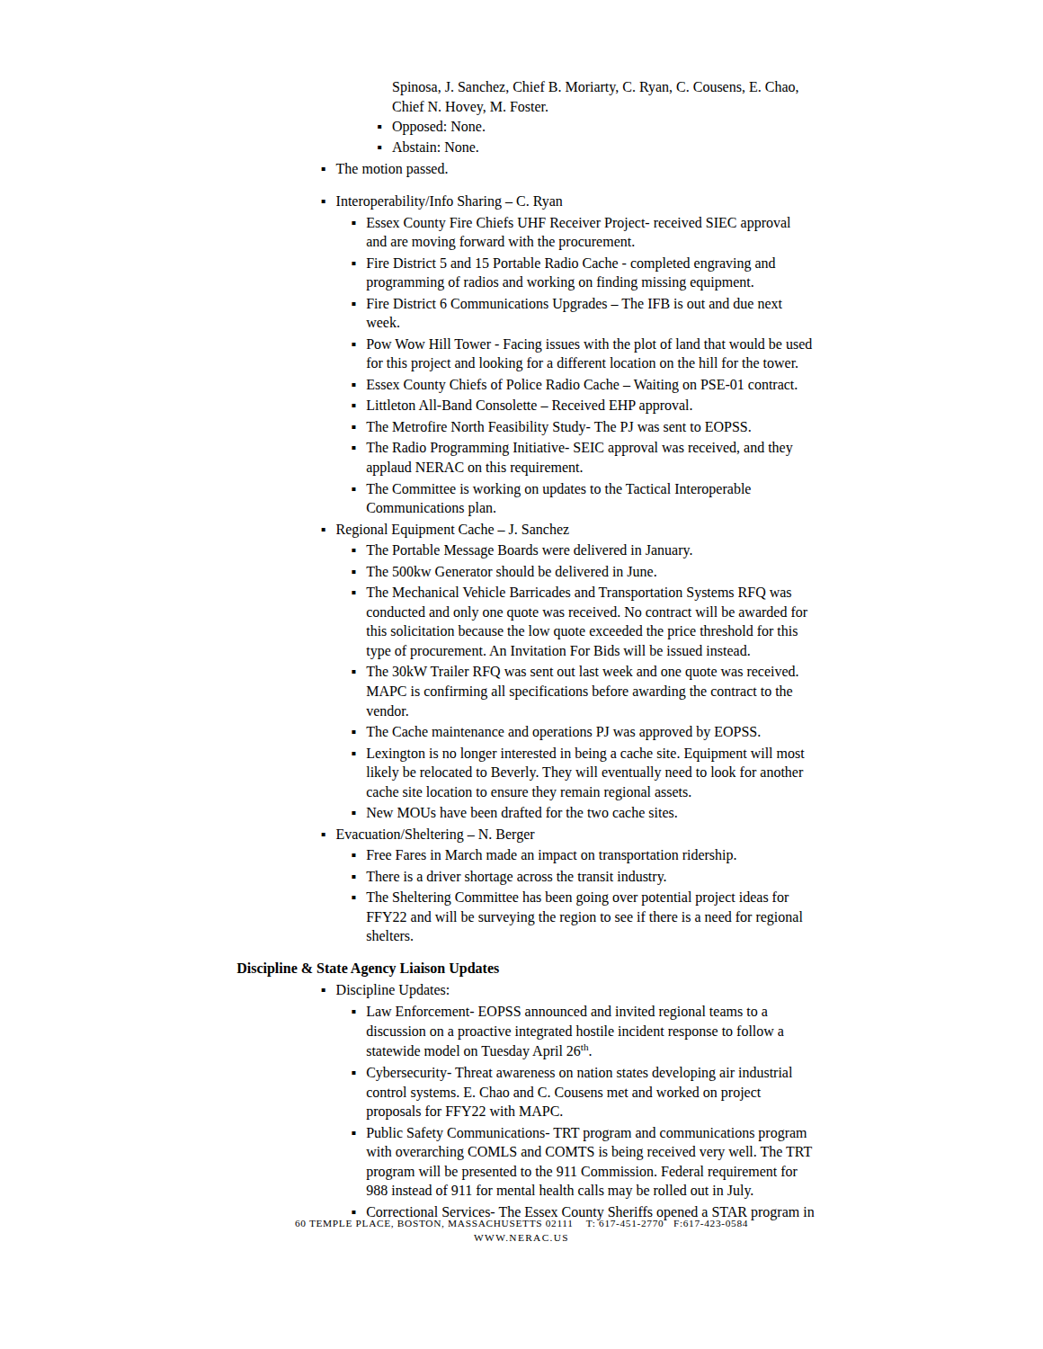Spinosa, J. Sanchez, Chief B. Moriarty, C. Ryan, C. Cousens, E. Chao, Chief N. Hovey, M. Foster.
Opposed: None.
Abstain: None.
The motion passed.
Interoperability/Info Sharing – C. Ryan
Essex County Fire Chiefs UHF Receiver Project- received SIEC approval and are moving forward with the procurement.
Fire District 5 and 15 Portable Radio Cache - completed engraving and programming of radios and working on finding missing equipment.
Fire District 6 Communications Upgrades – The IFB is out and due next week.
Pow Wow Hill Tower - Facing issues with the plot of land that would be used for this project and looking for a different location on the hill for the tower.
Essex County Chiefs of Police Radio Cache – Waiting on PSE-01 contract.
Littleton All-Band Consolette – Received EHP approval.
The Metrofire North Feasibility Study- The PJ was sent to EOPSS.
The Radio Programming Initiative- SEIC approval was received, and they applaud NERAC on this requirement.
The Committee is working on updates to the Tactical Interoperable Communications plan.
Regional Equipment Cache – J. Sanchez
The Portable Message Boards were delivered in January.
The 500kw Generator should be delivered in June.
The Mechanical Vehicle Barricades and Transportation Systems RFQ was conducted and only one quote was received. No contract will be awarded for this solicitation because the low quote exceeded the price threshold for this type of procurement. An Invitation For Bids will be issued instead.
The 30kW Trailer RFQ was sent out last week and one quote was received. MAPC is confirming all specifications before awarding the contract to the vendor.
The Cache maintenance and operations PJ was approved by EOPSS.
Lexington is no longer interested in being a cache site. Equipment will most likely be relocated to Beverly. They will eventually need to look for another cache site location to ensure they remain regional assets.
New MOUs have been drafted for the two cache sites.
Evacuation/Sheltering – N. Berger
Free Fares in March made an impact on transportation ridership.
There is a driver shortage across the transit industry.
The Sheltering Committee has been going over potential project ideas for FFY22 and will be surveying the region to see if there is a need for regional shelters.
Discipline & State Agency Liaison Updates
Discipline Updates:
Law Enforcement- EOPSS announced and invited regional teams to a discussion on a proactive integrated hostile incident response to follow a statewide model on Tuesday April 26th.
Cybersecurity- Threat awareness on nation states developing air industrial control systems. E. Chao and C. Cousens met and worked on project proposals for FFY22 with MAPC.
Public Safety Communications- TRT program and communications program with overarching COMLS and COMTS is being received very well. The TRT program will be presented to the 911 Commission. Federal requirement for 988 instead of 911 for mental health calls may be rolled out in July.
Correctional Services- The Essex County Sheriffs opened a STAR program in
60 TEMPLE PLACE, BOSTON, MASSACHUSETTS 02111 T: 617-451-2770 F:617-423-0584
WWW.NERAC.US